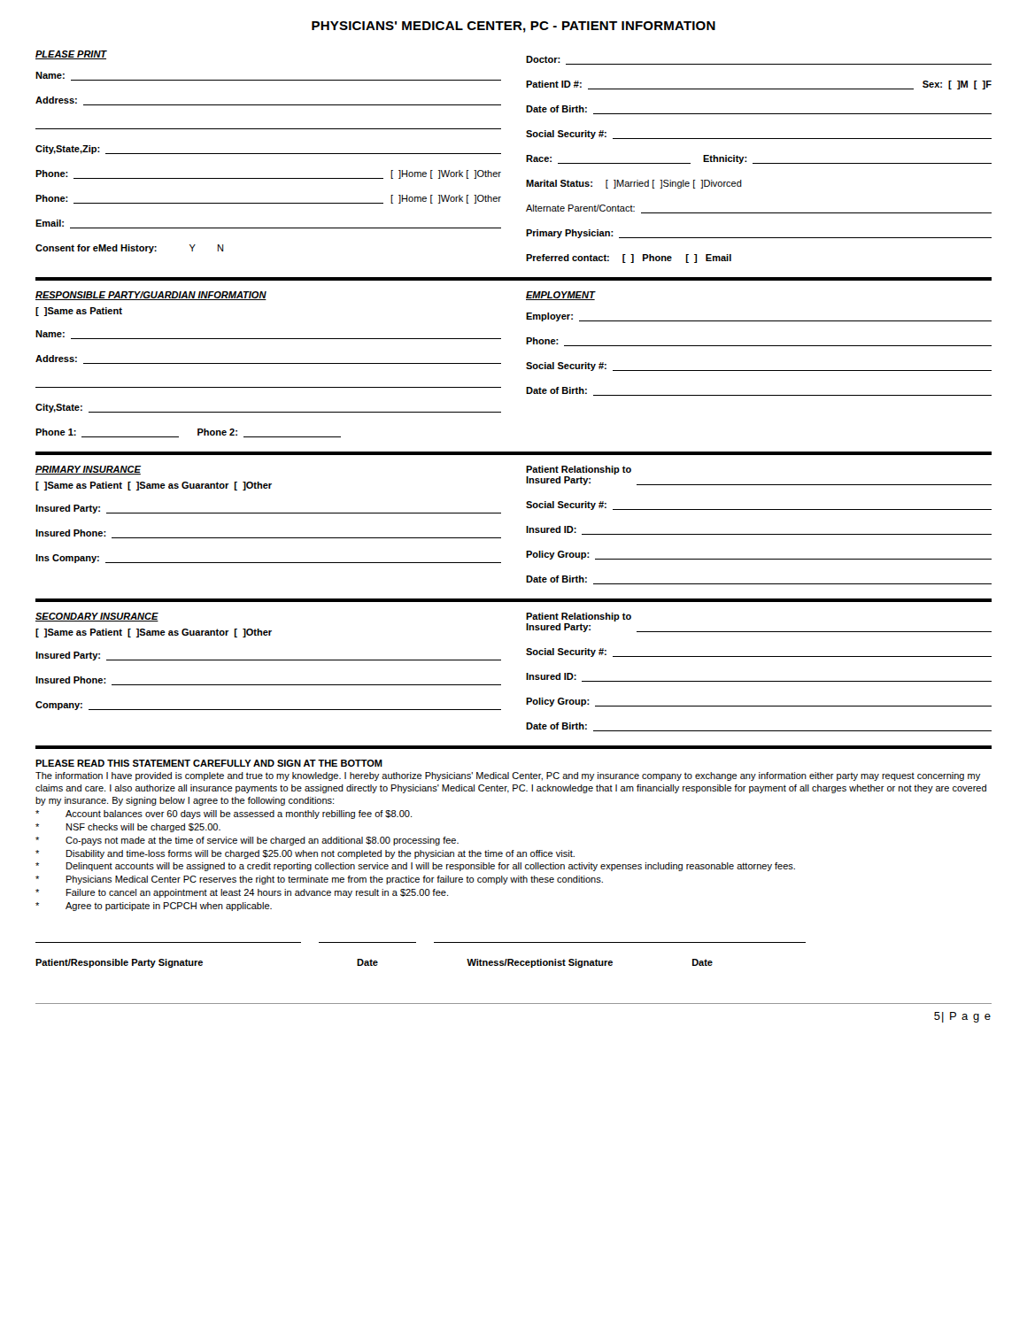PHYSICIANS' MEDICAL CENTER, PC - PATIENT INFORMATION
PLEASE PRINT
Name:
Address:
City,State,Zip:
Phone: [ ]Home [ ]Work [ ]Other
Phone: [ ]Home [ ]Work [ ]Other
Email:
Consent for eMed History: Y N
Doctor:
Patient ID #: Sex: [ ]M [ ]F
Date of Birth:
Social Security #:
Race: Ethnicity:
Marital Status: [ ]Married [ ]Single [ ]Divorced
Alternate Parent/Contact:
Primary Physician:
Preferred contact: [ ] Phone [ ] Email
RESPONSIBLE PARTY/GUARDIAN INFORMATION
[ ]Same as Patient
Name:
Address:
City,State:
Phone 1: Phone 2:
EMPLOYMENT
Employer:
Phone:
Social Security #:
Date of Birth:
PRIMARY INSURANCE
[ ]Same as Patient [ ]Same as Guarantor [ ]Other
Insured Party:
Insured Phone:
Ins Company:
Patient Relationship to
Insured Party:
Social Security #:
Insured ID:
Policy Group:
Date of Birth:
SECONDARY INSURANCE
[ ]Same as Patient [ ]Same as Guarantor [ ]Other
Insured Party:
Insured Phone:
Company:
Patient Relationship to
Insured Party:
Social Security #:
Insured ID:
Policy Group:
Date of Birth:
PLEASE READ THIS STATEMENT CAREFULLY AND SIGN AT THE BOTTOM
The information I have provided is complete and true to my knowledge. I hereby authorize Physicians' Medical Center, PC and my insurance company to exchange any information either party may request concerning my claims and care. I also authorize all insurance payments to be assigned directly to Physicians' Medical Center, PC. I acknowledge that I am financially responsible for payment of all charges whether or not they are covered by my insurance. By signing below I agree to the following conditions:
Account balances over 60 days will be assessed a monthly rebilling fee of $8.00.
NSF checks will be charged $25.00.
Co-pays not made at the time of service will be charged an additional $8.00 processing fee.
Disability and time-loss forms will be charged $25.00 when not completed by the physician at the time of an office visit.
Delinquent accounts will be assigned to a credit reporting collection service and I will be responsible for all collection activity expenses including reasonable attorney fees.
Physicians Medical Center PC reserves the right to terminate me from the practice for failure to comply with these conditions.
Failure to cancel an appointment at least 24 hours in advance may result in a $25.00 fee.
Agree to participate in PCPCH when applicable.
Patient/Responsible Party Signature
Date
Witness/Receptionist Signature Date
5| P a g e